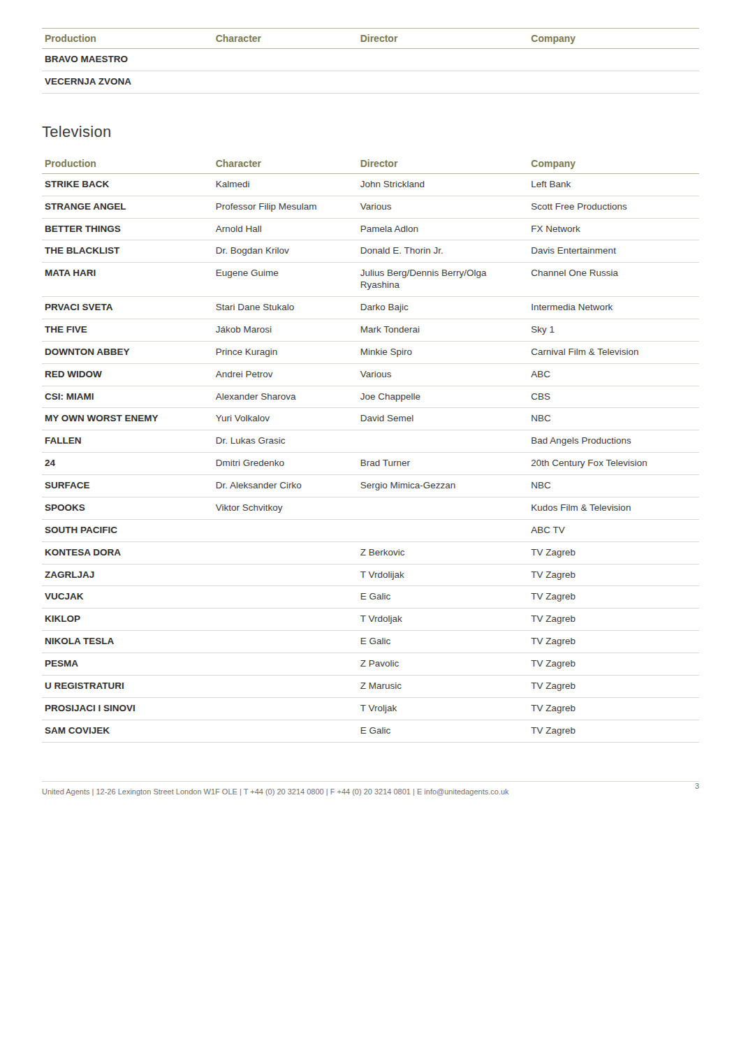| Production | Character | Director | Company |
| --- | --- | --- | --- |
| BRAVO MAESTRO | | | |
| VECERNJA ZVONA | | | |
Television
| Production | Character | Director | Company |
| --- | --- | --- | --- |
| STRIKE BACK | Kalmedi | John Strickland | Left Bank |
| STRANGE ANGEL | Professor Filip Mesulam | Various | Scott Free Productions |
| BETTER THINGS | Arnold Hall | Pamela Adlon | FX Network |
| THE BLACKLIST | Dr. Bogdan Krilov | Donald E. Thorin Jr. | Davis Entertainment |
| MATA HARI | Eugene Guime | Julius Berg/Dennis Berry/Olga Ryashina | Channel One Russia |
| PRVACI SVETA | Stari Dane Stukalo | Darko Bajic | Intermedia Network |
| THE FIVE | Jákob Marosi | Mark Tonderai | Sky 1 |
| DOWNTON ABBEY | Prince Kuragin | Minkie Spiro | Carnival Film & Television |
| RED WIDOW | Andrei Petrov | Various | ABC |
| CSI: MIAMI | Alexander Sharova | Joe Chappelle | CBS |
| MY OWN WORST ENEMY | Yuri Volkalov | David Semel | NBC |
| FALLEN | Dr. Lukas Grasic | | Bad Angels Productions |
| 24 | Dmitri Gredenko | Brad Turner | 20th Century Fox Television |
| SURFACE | Dr. Aleksander Cirko | Sergio Mimica-Gezzan | NBC |
| SPOOKS | Viktor Schvitkoy | | Kudos Film & Television |
| SOUTH PACIFIC | | | ABC TV |
| KONTESA DORA | | Z Berkovic | TV Zagreb |
| ZAGRLJAJ | | T Vrdolijak | TV Zagreb |
| VUCJAK | | E Galic | TV Zagreb |
| KIKLOP | | T Vrdoljak | TV Zagreb |
| NIKOLA TESLA | | E Galic | TV Zagreb |
| PESMA | | Z Pavolic | TV Zagreb |
| U REGISTRATURI | | Z Marusic | TV Zagreb |
| PROSIJACI I SINOVI | | T Vroljak | TV Zagreb |
| SAM COVIJEK | | E Galic | TV Zagreb |
United Agents | 12-26 Lexington Street London W1F OLE | T +44 (0) 20 3214 0800 | F +44 (0) 20 3214 0801 | E info@unitedagents.co.uk 3